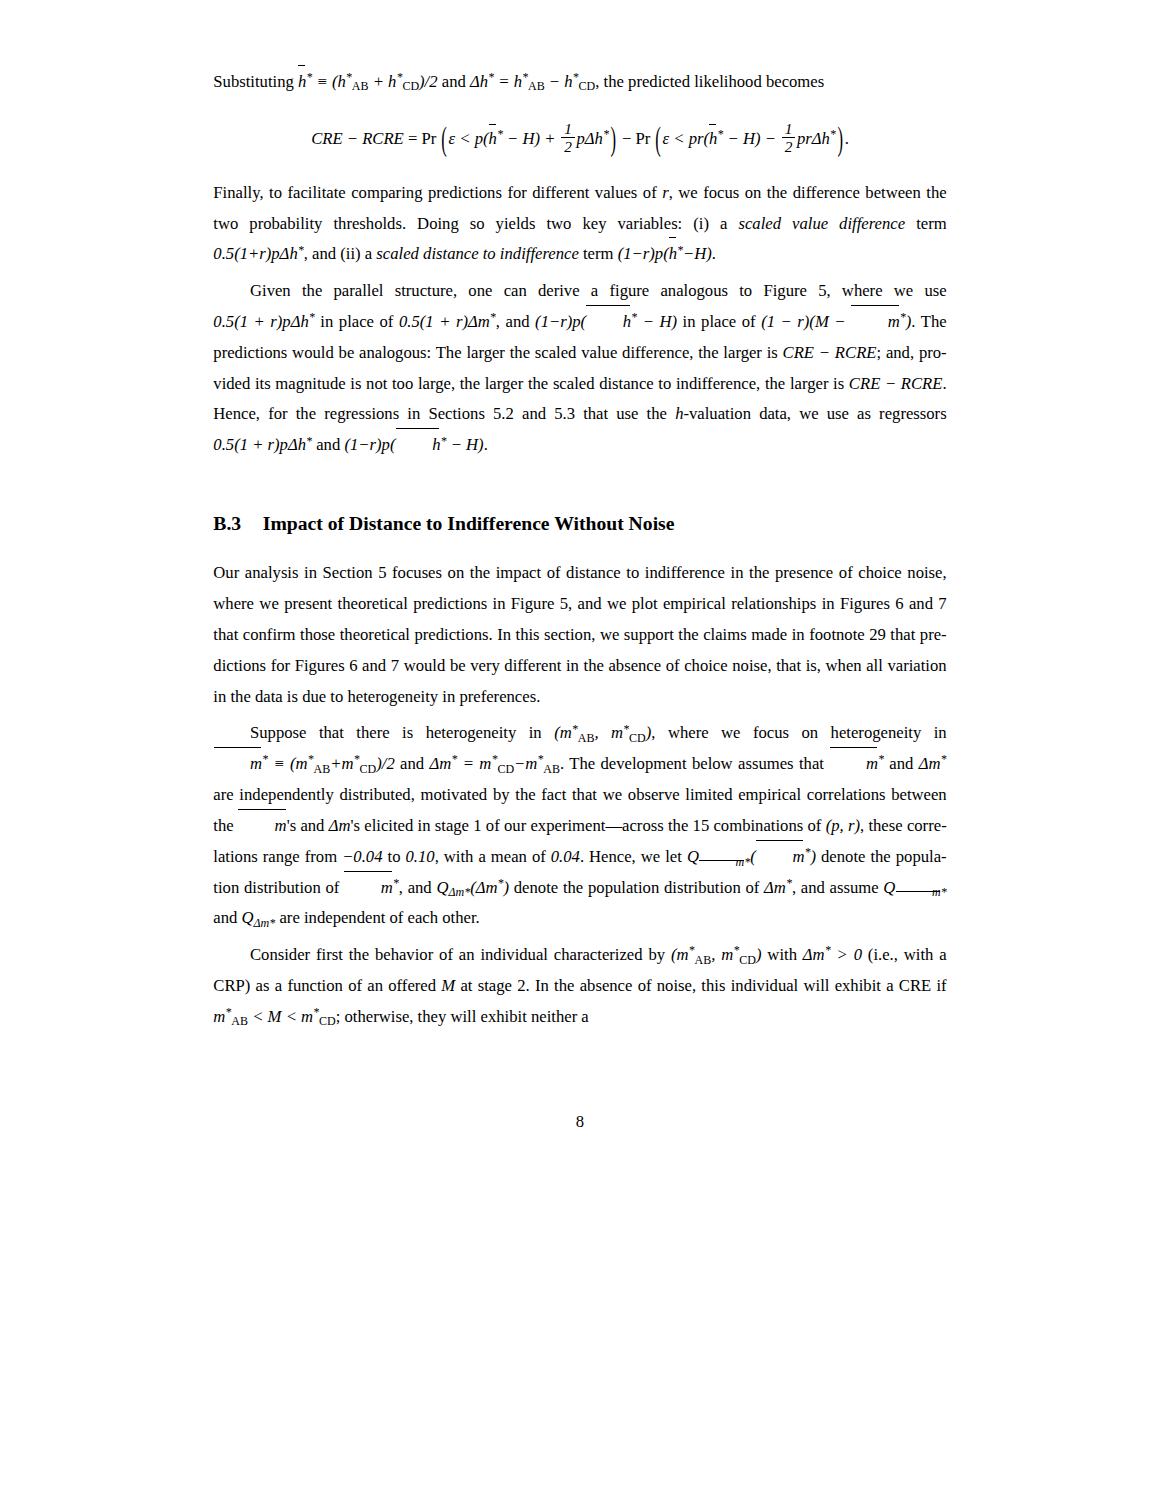Substituting h* ≡ (h*AB + h*CD)/2 and Δh* = h*AB − h*CD, the predicted likelihood becomes
CRE − RCRE = Pr (ε < p(h* − H) + 12pΔh*) − Pr (ε < pr(h* − H) − 12prΔh*).
Finally, to facilitate comparing predictions for different values of r, we focus on the difference between the two probability thresholds. Doing so yields two key variables: (i) a scaled value difference term 0.5(1+r)pΔh*, and (ii) a scaled distance to indifference term (1−r)p(h*−H).
Given the parallel structure, one can derive a figure analogous to Figure 5, where we use 0.5(1 + r)pΔh* in place of 0.5(1 + r)Δm*, and (1−r)p(h* − H) in place of (1 − r)(M − m*). The predictions would be analogous: The larger the scaled value difference, the larger is CRE − RCRE; and, provided its magnitude is not too large, the larger the scaled distance to indifference, the larger is CRE − RCRE. Hence, for the regressions in Sections 5.2 and 5.3 that use the h-valuation data, we use as regressors 0.5(1 + r)pΔh* and (1−r)p(h* − H).
B.3 Impact of Distance to Indifference Without Noise
Our analysis in Section 5 focuses on the impact of distance to indifference in the presence of choice noise, where we present theoretical predictions in Figure 5, and we plot empirical relationships in Figures 6 and 7 that confirm those theoretical predictions. In this section, we support the claims made in footnote 29 that predictions for Figures 6 and 7 would be very different in the absence of choice noise, that is, when all variation in the data is due to heterogeneity in preferences.
Suppose that there is heterogeneity in (m*AB, m*CD), where we focus on heterogeneity in m* ≡ (m*AB+m*CD)/2 and Δm* = m*CD−m*AB. The development below assumes that m* and Δm* are independently distributed, motivated by the fact that we observe limited empirical correlations between the m's and Δm's elicited in stage 1 of our experiment—across the 15 combinations of (p, r), these correlations range from −0.04 to 0.10, with a mean of 0.04. Hence, we let Qm*(m*) denote the population distribution of m*, and QΔm*(Δm*) denote the population distribution of Δm*, and assume Qm* and QΔm* are independent of each other.
Consider first the behavior of an individual characterized by (m*AB, m*CD) with Δm* > 0 (i.e., with a CRP) as a function of an offered M at stage 2. In the absence of noise, this individual will exhibit a CRE if m*AB < M < m*CD; otherwise, they will exhibit neither a
8